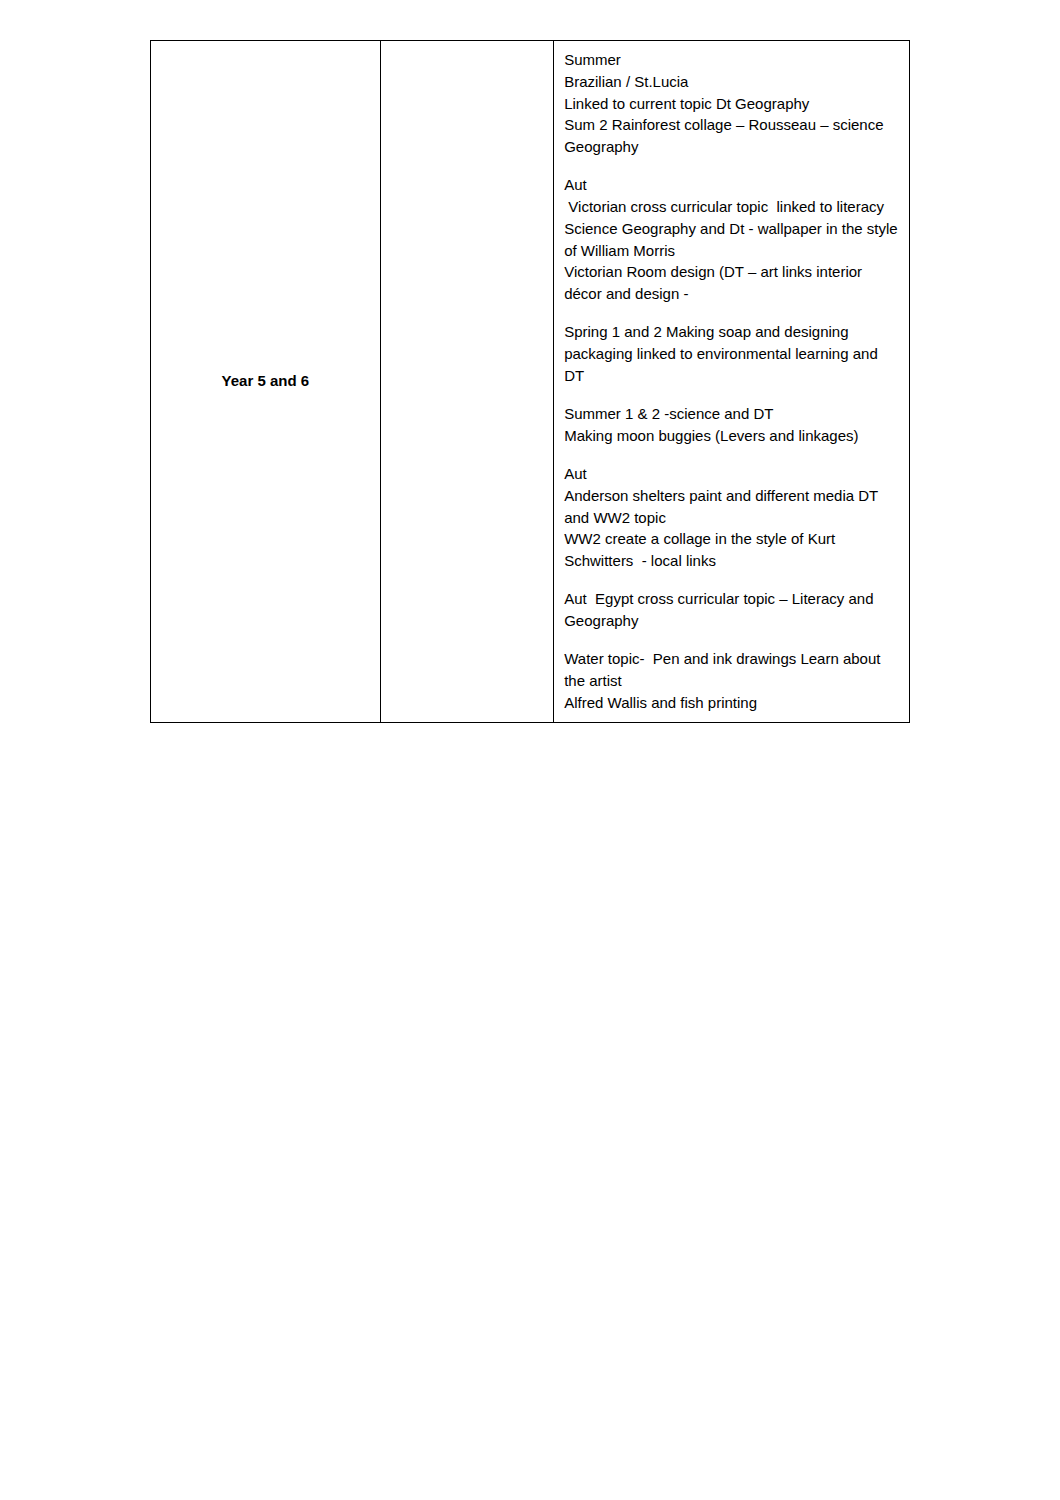| Year 5 and 6 | | Summer Brazilian / St.Lucia Linked to current topic Dt Geography Sum 2 Rainforest collage – Rousseau – science Geography Aut Victorian cross curricular topic linked to literacy Science Geography and Dt - wallpaper in the style of William Morris Victorian Room design (DT – art links interior décor and design - Spring 1 and 2 Making soap and designing packaging linked to environmental learning and DT Summer 1 & 2 -science and DT Making moon buggies (Levers and linkages) Aut Anderson shelters paint and different media DT and WW2 topic WW2 create a collage in the style of Kurt Schwitters - local links Aut Egypt cross curricular topic – Literacy and Geography Water topic- Pen and ink drawings Learn about the artist Alfred Wallis and fish printing |